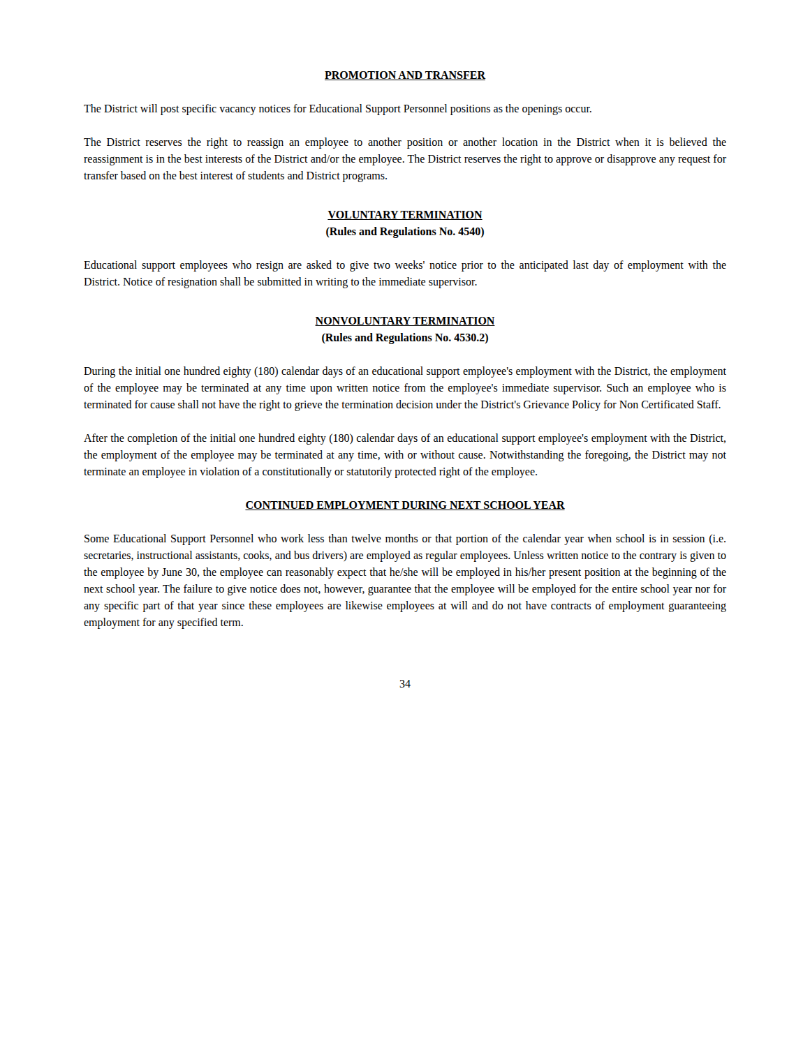PROMOTION AND TRANSFER
The District will post specific vacancy notices for Educational Support Personnel positions as the openings occur.
The District reserves the right to reassign an employee to another position or another location in the District when it is believed the reassignment is in the best interests of the District and/or the employee. The District reserves the right to approve or disapprove any request for transfer based on the best interest of students and District programs.
VOLUNTARY TERMINATION
(Rules and Regulations No. 4540)
Educational support employees who resign are asked to give two weeks' notice prior to the anticipated last day of employment with the District. Notice of resignation shall be submitted in writing to the immediate supervisor.
NONVOLUNTARY TERMINATION
(Rules and Regulations No. 4530.2)
During the initial one hundred eighty (180) calendar days of an educational support employee's employment with the District, the employment of the employee may be terminated at any time upon written notice from the employee's immediate supervisor. Such an employee who is terminated for cause shall not have the right to grieve the termination decision under the District's Grievance Policy for Non Certificated Staff.
After the completion of the initial one hundred eighty (180) calendar days of an educational support employee's employment with the District, the employment of the employee may be terminated at any time, with or without cause. Notwithstanding the foregoing, the District may not terminate an employee in violation of a constitutionally or statutorily protected right of the employee.
CONTINUED EMPLOYMENT DURING NEXT SCHOOL YEAR
Some Educational Support Personnel who work less than twelve months or that portion of the calendar year when school is in session (i.e. secretaries, instructional assistants, cooks, and bus drivers) are employed as regular employees. Unless written notice to the contrary is given to the employee by June 30, the employee can reasonably expect that he/she will be employed in his/her present position at the beginning of the next school year. The failure to give notice does not, however, guarantee that the employee will be employed for the entire school year nor for any specific part of that year since these employees are likewise employees at will and do not have contracts of employment guaranteeing employment for any specified term.
34